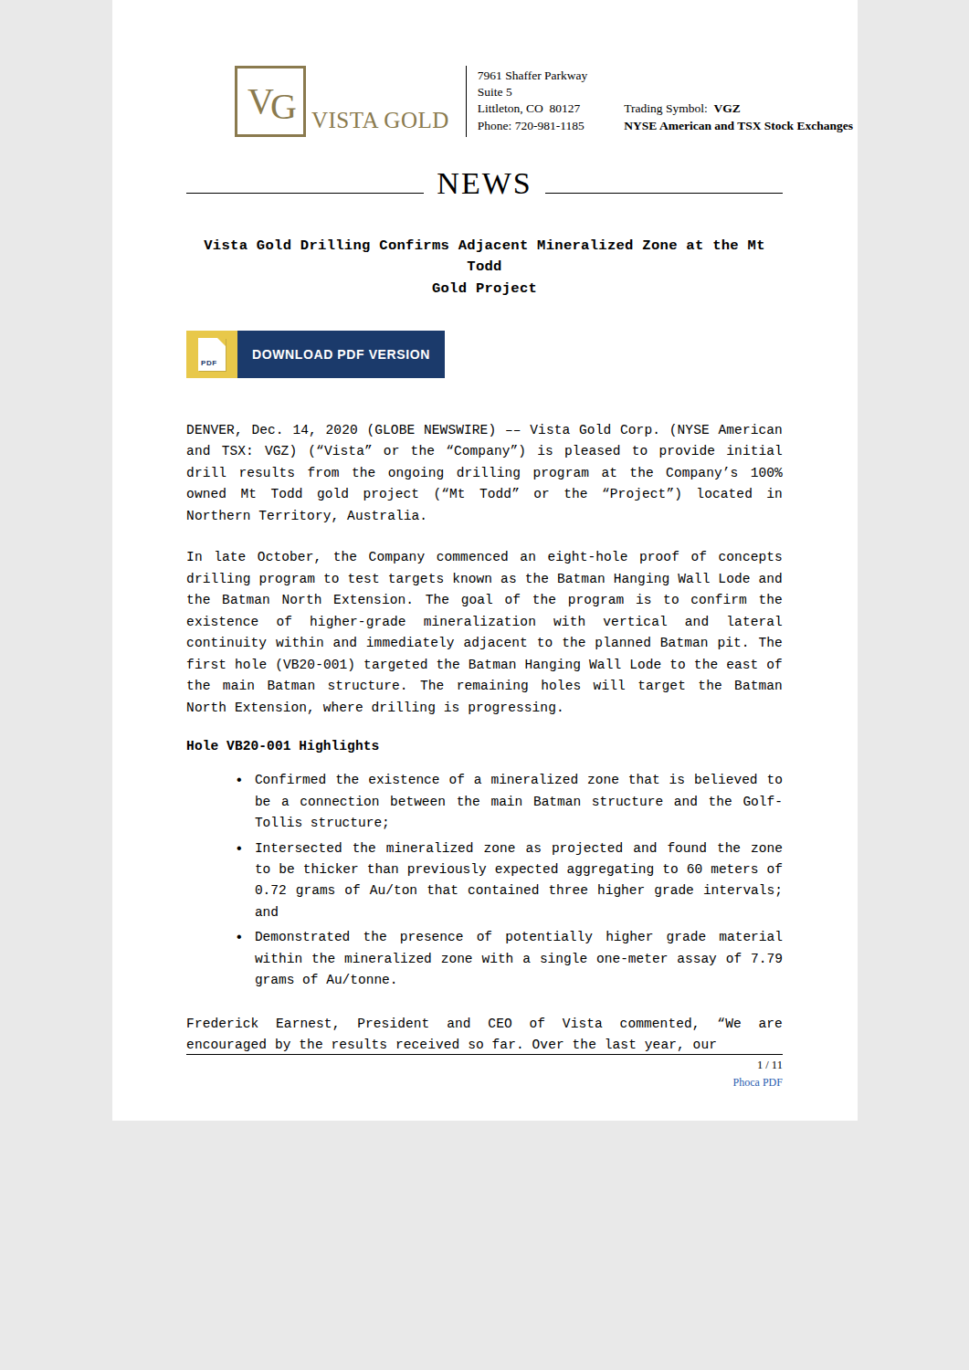VG
VISTA GOLD
7961 Shaffer Parkway
Suite 5
Littleton, CO 80127
Phone: 720-981-1185
Trading Symbol: VGZ
NYSE American and TSX Stock Exchanges
NEWS
Vista Gold Drilling Confirms Adjacent Mineralized Zone at the Mt Todd
Gold Project
PDF DOWNLOAD PDF VERSION
DENVER, Dec. 14, 2020 (GLOBE NEWSWIRE) –– Vista Gold Corp. (NYSE American and TSX: VGZ) (“Vista” or the “Company”) is pleased to provide initial drill results from the ongoing drilling program at the Company’s 100% owned Mt Todd gold project (“Mt Todd” or the “Project”) located in Northern Territory, Australia.
In late October, the Company commenced an eight-hole proof of concepts drilling program to test targets known as the Batman Hanging Wall Lode and the Batman North Extension. The goal of the program is to confirm the existence of higher-grade mineralization with vertical and lateral continuity within and immediately adjacent to the planned Batman pit. The first hole (VB20-001) targeted the Batman Hanging Wall Lode to the east of the main Batman structure. The remaining holes will target the Batman North Extension, where drilling is progressing.
Hole VB20-001 Highlights
Confirmed the existence of a mineralized zone that is believed to be a connection between the main Batman structure and the Golf-Tollis structure;
Intersected the mineralized zone as projected and found the zone to be thicker than previously expected aggregating to 60 meters of 0.72 grams of Au/ton that contained three higher grade intervals; and
Demonstrated the presence of potentially higher grade material within the mineralized zone with a single one-meter assay of 7.79 grams of Au/tonne.
Frederick Earnest, President and CEO of Vista commented, “We are encouraged by the results received so far. Over the last year, our
1 / 11 Phoca PDF